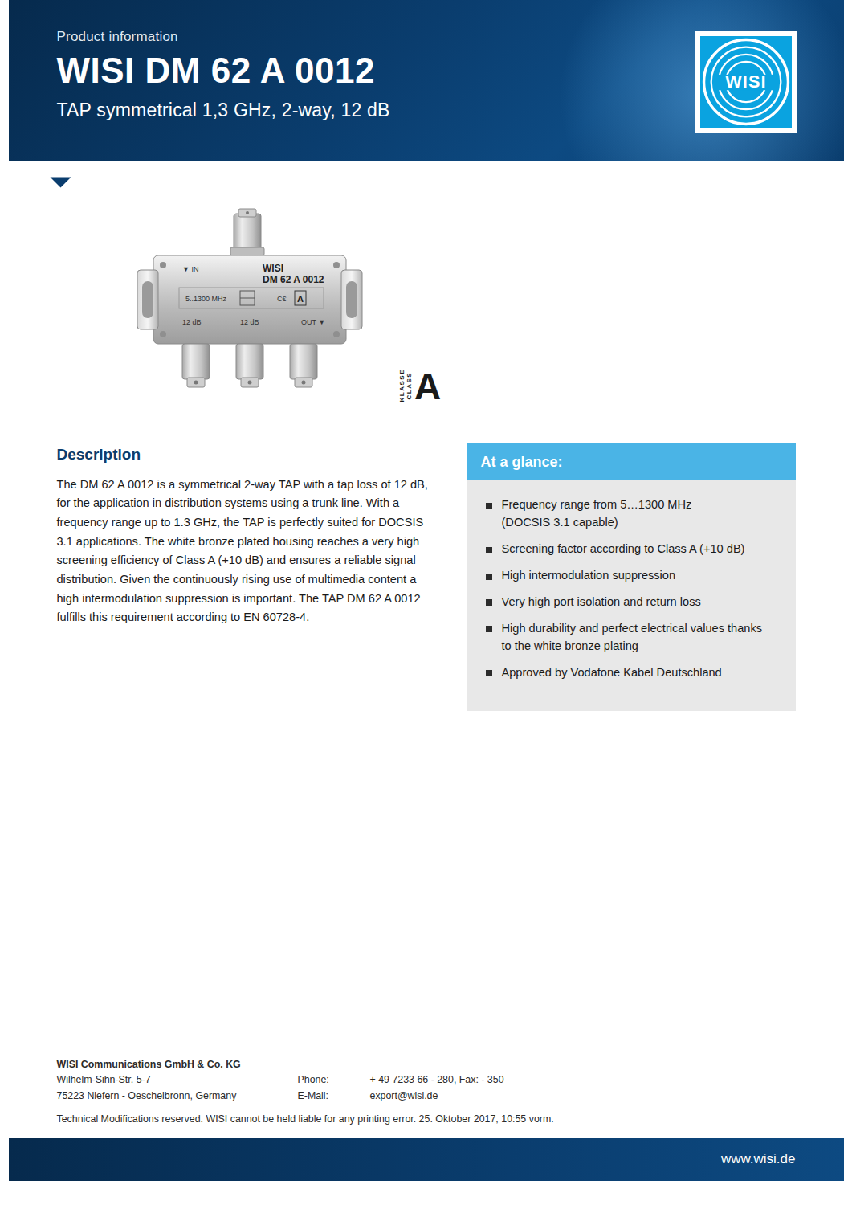Product information
WISI DM 62 A 0012
TAP symmetrical 1,3 GHz, 2-way, 12 dB
WISI
▼ IN WISI DM 62 A 0012 5..1300 MHz C€ A 12 dB 12 dB OUT ▼
KLASSE
CLASS
A
Description
The DM 62 A 0012 is a symmetrical 2-way TAP with a tap loss of 12 dB, for the application in distribution systems using a trunk line. With a frequency range up to 1.3 GHz, the TAP is perfectly suited for DOCSIS 3.1 applications. The white bronze plated housing reaches a very high screening efficiency of Class A (+10 dB) and ensures a reliable signal distribution. Given the continuously rising use of multimedia content a high intermodulation suppression is important. The TAP DM 62 A 0012 fulfills this requirement according to EN 60728-4.
At a glance:
Frequency range from 5…1300 MHz(DOCSIS 3.1 capable)
Screening factor according to Class A (+10 dB)
High intermodulation suppression
Very high port isolation and return loss
High durability and perfect electrical values thanksto the white bronze plating
Approved by Vodafone Kabel Deutschland
WISI Communications GmbH & Co. KG
Wilhelm-Sihn-Str. 5-7
Phone:
+ 49 7233 66 - 280, Fax: - 350
75223 Niefern - Oeschelbronn, Germany
E-Mail:
export@wisi.de
Technical Modifications reserved. WISI cannot be held liable for any printing error. 25. Oktober 2017, 10:55 vorm.
www.wisi.de